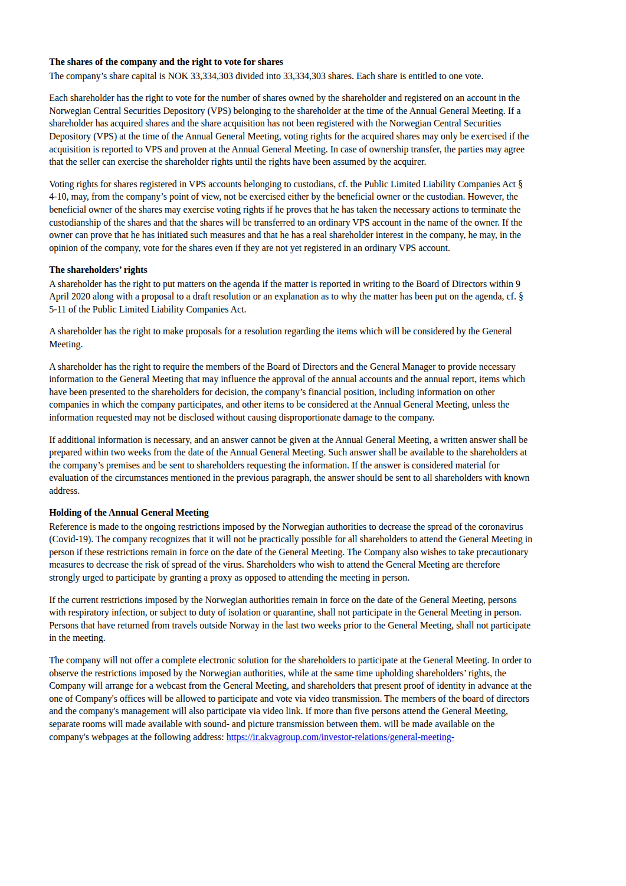The shares of the company and the right to vote for shares
The company’s share capital is NOK 33,334,303 divided into 33,334,303 shares. Each share is entitled to one vote.
Each shareholder has the right to vote for the number of shares owned by the shareholder and registered on an account in the Norwegian Central Securities Depository (VPS) belonging to the shareholder at the time of the Annual General Meeting. If a shareholder has acquired shares and the share acquisition has not been registered with the Norwegian Central Securities Depository (VPS) at the time of the Annual General Meeting, voting rights for the acquired shares may only be exercised if the acquisition is reported to VPS and proven at the Annual General Meeting. In case of ownership transfer, the parties may agree that the seller can exercise the shareholder rights until the rights have been assumed by the acquirer.
Voting rights for shares registered in VPS accounts belonging to custodians, cf. the Public Limited Liability Companies Act § 4-10, may, from the company’s point of view, not be exercised either by the beneficial owner or the custodian. However, the beneficial owner of the shares may exercise voting rights if he proves that he has taken the necessary actions to terminate the custodianship of the shares and that the shares will be transferred to an ordinary VPS account in the name of the owner. If the owner can prove that he has initiated such measures and that he has a real shareholder interest in the company, he may, in the opinion of the company, vote for the shares even if they are not yet registered in an ordinary VPS account.
The shareholders’ rights
A shareholder has the right to put matters on the agenda if the matter is reported in writing to the Board of Directors within 9 April 2020 along with a proposal to a draft resolution or an explanation as to why the matter has been put on the agenda, cf. § 5-11 of the Public Limited Liability Companies Act.
A shareholder has the right to make proposals for a resolution regarding the items which will be considered by the General Meeting.
A shareholder has the right to require the members of the Board of Directors and the General Manager to provide necessary information to the General Meeting that may influence the approval of the annual accounts and the annual report, items which have been presented to the shareholders for decision, the company’s financial position, including information on other companies in which the company participates, and other items to be considered at the Annual General Meeting, unless the information requested may not be disclosed without causing disproportionate damage to the company.
If additional information is necessary, and an answer cannot be given at the Annual General Meeting, a written answer shall be prepared within two weeks from the date of the Annual General Meeting. Such answer shall be available to the shareholders at the company’s premises and be sent to shareholders requesting the information. If the answer is considered material for evaluation of the circumstances mentioned in the previous paragraph, the answer should be sent to all shareholders with known address.
Holding of the Annual General Meeting
Reference is made to the ongoing restrictions imposed by the Norwegian authorities to decrease the spread of the coronavirus (Covid-19). The company recognizes that it will not be practically possible for all shareholders to attend the General Meeting in person if these restrictions remain in force on the date of the General Meeting. The Company also wishes to take precautionary measures to decrease the risk of spread of the virus. Shareholders who wish to attend the General Meeting are therefore strongly urged to participate by granting a proxy as opposed to attending the meeting in person.
If the current restrictions imposed by the Norwegian authorities remain in force on the date of the General Meeting, persons with respiratory infection, or subject to duty of isolation or quarantine, shall not participate in the General Meeting in person. Persons that have returned from travels outside Norway in the last two weeks prior to the General Meeting, shall not participate in the meeting.
The company will not offer a complete electronic solution for the shareholders to participate at the General Meeting. In order to observe the restrictions imposed by the Norwegian authorities, while at the same time upholding shareholders’ rights, the Company will arrange for a webcast from the General Meeting, and shareholders that present proof of identity in advance at the one of Company's offices will be allowed to participate and vote via video transmission. The members of the board of directors and the company's management will also participate via video link. If more than five persons attend the General Meeting, separate rooms will made available with sound- and picture transmission between them. will be made available on the company's webpages at the following address: https://ir.akvagroup.com/investor-relations/general-meeting-